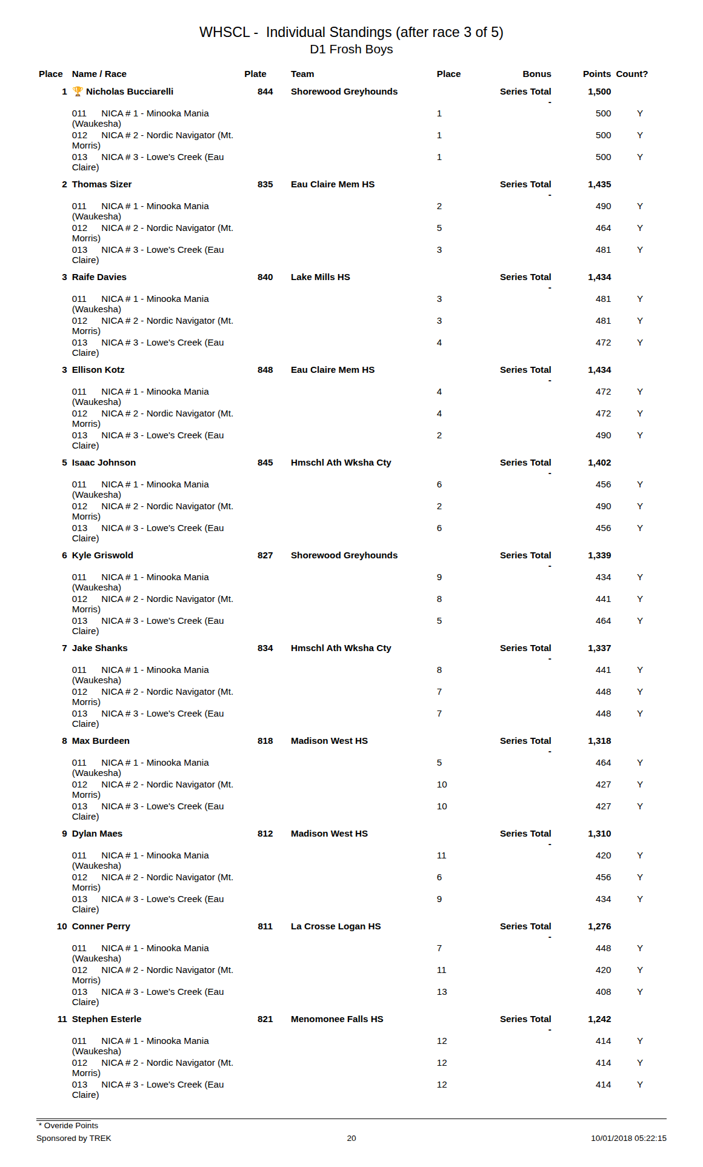WHSCL - Individual Standings (after race 3 of 5)
D1 Frosh Boys
| Place | Name / Race | Plate | Team | Place | Bonus | Points | Count? |
| --- | --- | --- | --- | --- | --- | --- | --- |
| 1 | 🏆 Nicholas Bucciarelli | 844 | Shorewood Greyhounds | | Series Total - | 1,500 | |
| | 011 NICA # 1 - Minooka Mania (Waukesha) | | | 1 | | 500 | Y |
| | 012 NICA # 2 - Nordic Navigator (Mt. Morris) | | | 1 | | 500 | Y |
| | 013 NICA # 3 - Lowe's Creek (Eau Claire) | | | 1 | | 500 | Y |
| 2 | Thomas Sizer | 835 | Eau Claire Mem HS | | Series Total - | 1,435 | |
| | 011 NICA # 1 - Minooka Mania (Waukesha) | | | 2 | | 490 | Y |
| | 012 NICA # 2 - Nordic Navigator (Mt. Morris) | | | 5 | | 464 | Y |
| | 013 NICA # 3 - Lowe's Creek (Eau Claire) | | | 3 | | 481 | Y |
| 3 | Raife Davies | 840 | Lake Mills HS | | Series Total - | 1,434 | |
| | 011 NICA # 1 - Minooka Mania (Waukesha) | | | 3 | | 481 | Y |
| | 012 NICA # 2 - Nordic Navigator (Mt. Morris) | | | 3 | | 481 | Y |
| | 013 NICA # 3 - Lowe's Creek (Eau Claire) | | | 4 | | 472 | Y |
| 3 | Ellison Kotz | 848 | Eau Claire Mem HS | | Series Total - | 1,434 | |
| | 011 NICA # 1 - Minooka Mania (Waukesha) | | | 4 | | 472 | Y |
| | 012 NICA # 2 - Nordic Navigator (Mt. Morris) | | | 4 | | 472 | Y |
| | 013 NICA # 3 - Lowe's Creek (Eau Claire) | | | 2 | | 490 | Y |
| 5 | Isaac Johnson | 845 | Hmschl Ath Wksha Cty | | Series Total - | 1,402 | |
| | 011 NICA # 1 - Minooka Mania (Waukesha) | | | 6 | | 456 | Y |
| | 012 NICA # 2 - Nordic Navigator (Mt. Morris) | | | 2 | | 490 | Y |
| | 013 NICA # 3 - Lowe's Creek (Eau Claire) | | | 6 | | 456 | Y |
| 6 | Kyle Griswold | 827 | Shorewood Greyhounds | | Series Total - | 1,339 | |
| | 011 NICA # 1 - Minooka Mania (Waukesha) | | | 9 | | 434 | Y |
| | 012 NICA # 2 - Nordic Navigator (Mt. Morris) | | | 8 | | 441 | Y |
| | 013 NICA # 3 - Lowe's Creek (Eau Claire) | | | 5 | | 464 | Y |
| 7 | Jake Shanks | 834 | Hmschl Ath Wksha Cty | | Series Total - | 1,337 | |
| | 011 NICA # 1 - Minooka Mania (Waukesha) | | | 8 | | 441 | Y |
| | 012 NICA # 2 - Nordic Navigator (Mt. Morris) | | | 7 | | 448 | Y |
| | 013 NICA # 3 - Lowe's Creek (Eau Claire) | | | 7 | | 448 | Y |
| 8 | Max Burdeen | 818 | Madison West HS | | Series Total - | 1,318 | |
| | 011 NICA # 1 - Minooka Mania (Waukesha) | | | 5 | | 464 | Y |
| | 012 NICA # 2 - Nordic Navigator (Mt. Morris) | | | 10 | | 427 | Y |
| | 013 NICA # 3 - Lowe's Creek (Eau Claire) | | | 10 | | 427 | Y |
| 9 | Dylan Maes | 812 | Madison West HS | | Series Total - | 1,310 | |
| | 011 NICA # 1 - Minooka Mania (Waukesha) | | | 11 | | 420 | Y |
| | 012 NICA # 2 - Nordic Navigator (Mt. Morris) | | | 6 | | 456 | Y |
| | 013 NICA # 3 - Lowe's Creek (Eau Claire) | | | 9 | | 434 | Y |
| 10 | Conner Perry | 811 | La Crosse Logan HS | | Series Total - | 1,276 | |
| | 011 NICA # 1 - Minooka Mania (Waukesha) | | | 7 | | 448 | Y |
| | 012 NICA # 2 - Nordic Navigator (Mt. Morris) | | | 11 | | 420 | Y |
| | 013 NICA # 3 - Lowe's Creek (Eau Claire) | | | 13 | | 408 | Y |
| 11 | Stephen Esterle | 821 | Menomonee Falls HS | | Series Total - | 1,242 | |
| | 011 NICA # 1 - Minooka Mania (Waukesha) | | | 12 | | 414 | Y |
| | 012 NICA # 2 - Nordic Navigator (Mt. Morris) | | | 12 | | 414 | Y |
| | 013 NICA # 3 - Lowe's Creek (Eau Claire) | | | 12 | | 414 | Y |
* Overide Points
Sponsored by TREK
20
10/01/2018 05:22:15